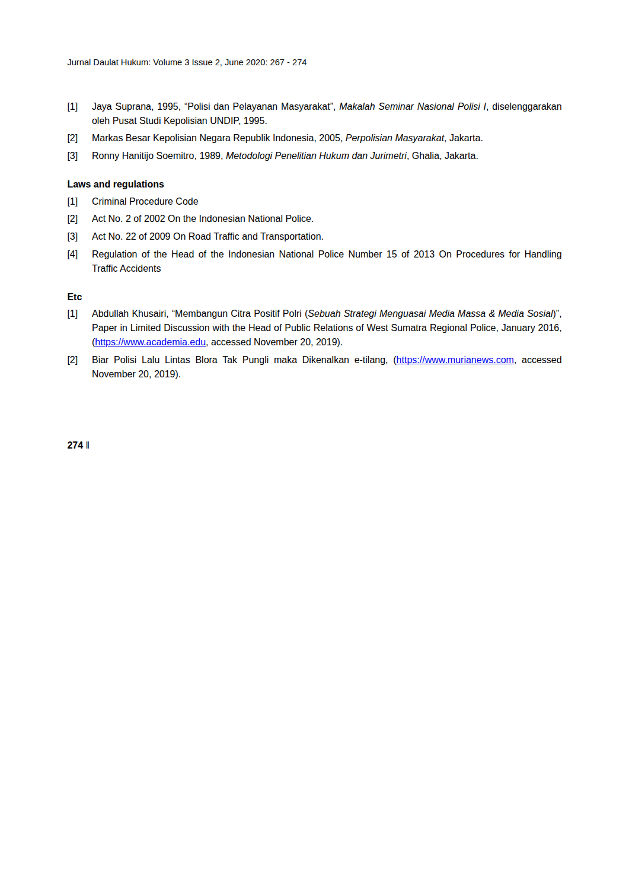Jurnal Daulat Hukum: Volume 3 Issue 2, June 2020: 267 - 274
[1] Jaya Suprana, 1995, “Polisi dan Pelayanan Masyarakat”, Makalah Seminar Nasional Polisi I, diselenggarakan oleh Pusat Studi Kepolisian UNDIP, 1995.
[2] Markas Besar Kepolisian Negara Republik Indonesia, 2005, Perpolisian Masyarakat, Jakarta.
[3] Ronny Hanitijo Soemitro, 1989, Metodologi Penelitian Hukum dan Jurimetri, Ghalia, Jakarta.
Laws and regulations
[1] Criminal Procedure Code
[2] Act No. 2 of 2002 On the Indonesian National Police.
[3] Act No. 22 of 2009 On Road Traffic and Transportation.
[4] Regulation of the Head of the Indonesian National Police Number 15 of 2013 On Procedures for Handling Traffic Accidents
Etc
[1] Abdullah Khusairi, “Membangun Citra Positif Polri (Sebuah Strategi Menguasai Media Massa & Media Sosial)”, Paper in Limited Discussion with the Head of Public Relations of West Sumatra Regional Police, January 2016, (https://www.academia.edu, accessed November 20, 2019).
[2] Biar Polisi Lalu Lintas Blora Tak Pungli maka Dikenalkan e-tilang, (https://www.murianews.com, accessed November 20, 2019).
274 ‖